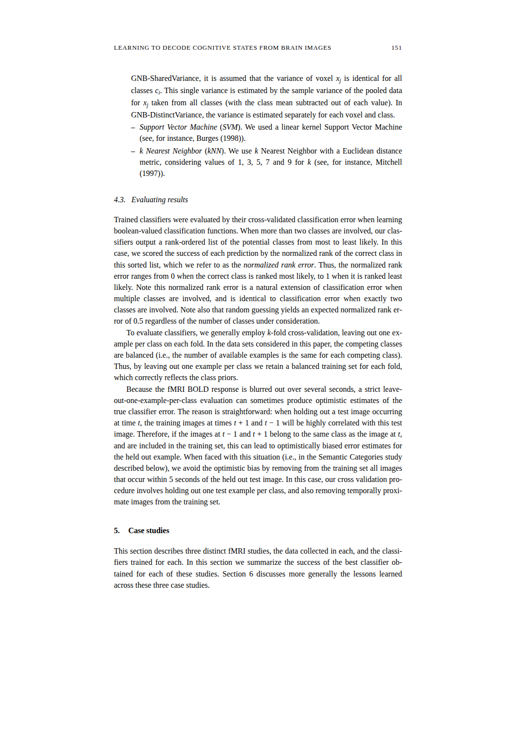Learning to decode cognitive states from brain images 151
GNB-SharedVariance, it is assumed that the variance of voxel xj is identical for all classes ci. This single variance is estimated by the sample variance of the pooled data for xj taken from all classes (with the class mean subtracted out of each value). In GNB-DistinctVariance, the variance is estimated separately for each voxel and class.
Support Vector Machine (SVM). We used a linear kernel Support Vector Machine (see, for instance, Burges (1998)).
k Nearest Neighbor (kNN). We use k Nearest Neighbor with a Euclidean distance metric, considering values of 1, 3, 5, 7 and 9 for k (see, for instance, Mitchell (1997)).
4.3. Evaluating results
Trained classifiers were evaluated by their cross-validated classification error when learning boolean-valued classification functions. When more than two classes are involved, our classifiers output a rank-ordered list of the potential classes from most to least likely. In this case, we scored the success of each prediction by the normalized rank of the correct class in this sorted list, which we refer to as the normalized rank error. Thus, the normalized rank error ranges from 0 when the correct class is ranked most likely, to 1 when it is ranked least likely. Note this normalized rank error is a natural extension of classification error when multiple classes are involved, and is identical to classification error when exactly two classes are involved. Note also that random guessing yields an expected normalized rank error of 0.5 regardless of the number of classes under consideration.
To evaluate classifiers, we generally employ k-fold cross-validation, leaving out one example per class on each fold. In the data sets considered in this paper, the competing classes are balanced (i.e., the number of available examples is the same for each competing class). Thus, by leaving out one example per class we retain a balanced training set for each fold, which correctly reflects the class priors.
Because the fMRI BOLD response is blurred out over several seconds, a strict leave-out-one-example-per-class evaluation can sometimes produce optimistic estimates of the true classifier error. The reason is straightforward: when holding out a test image occurring at time t, the training images at times t + 1 and t − 1 will be highly correlated with this test image. Therefore, if the images at t − 1 and t + 1 belong to the same class as the image at t, and are included in the training set, this can lead to optimistically biased error estimates for the held out example. When faced with this situation (i.e., in the Semantic Categories study described below), we avoid the optimistic bias by removing from the training set all images that occur within 5 seconds of the held out test image. In this case, our cross validation procedure involves holding out one test example per class, and also removing temporally proximate images from the training set.
5. Case studies
This section describes three distinct fMRI studies, the data collected in each, and the classifiers trained for each. In this section we summarize the success of the best classifier obtained for each of these studies. Section 6 discusses more generally the lessons learned across these three case studies.